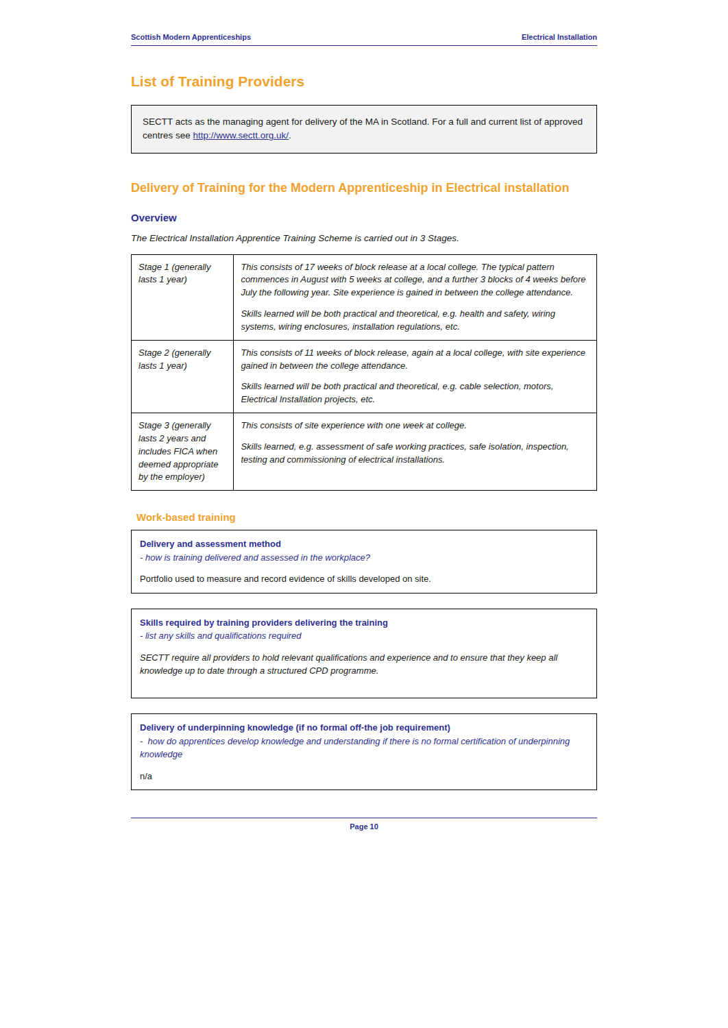Scottish Modern Apprenticeships Electrical Installation
List of Training Providers
SECTT acts as the managing agent for delivery of the MA in Scotland. For a full and current list of approved centres see http://www.sectt.org.uk/.
Delivery of Training for the Modern Apprenticeship in Electrical installation
Overview
The Electrical Installation Apprentice Training Scheme is carried out in 3 Stages.
| Stage 1 (generally lasts 1 year) | This consists of 17 weeks of block release at a local college. The typical pattern commences in August with 5 weeks at college, and a further 3 blocks of 4 weeks before July the following year. Site experience is gained in between the college attendance. Skills learned will be both practical and theoretical, e.g. health and safety, wiring systems, wiring enclosures, installation regulations, etc. |
| Stage 2 (generally lasts 1 year) | This consists of 11 weeks of block release, again at a local college, with site experience gained in between the college attendance. Skills learned will be both practical and theoretical, e.g. cable selection, motors, Electrical Installation projects, etc. |
| Stage 3 (generally lasts 2 years and includes FICA when deemed appropriate by the employer) | This consists of site experience with one week at college. Skills learned, e.g. assessment of safe working practices, safe isolation, inspection, testing and commissioning of electrical installations. |
Work-based training
Delivery and assessment method - how is training delivered and assessed in the workplace?
Portfolio used to measure and record evidence of skills developed on site.
Skills required by training providers delivering the training - list any skills and qualifications required
SECTT require all providers to hold relevant qualifications and experience and to ensure that they keep all knowledge up to date through a structured CPD programme.
Delivery of underpinning knowledge (if no formal off-the job requirement) - how do apprentices develop knowledge and understanding if there is no formal certification of underpinning knowledge
n/a
Page 10